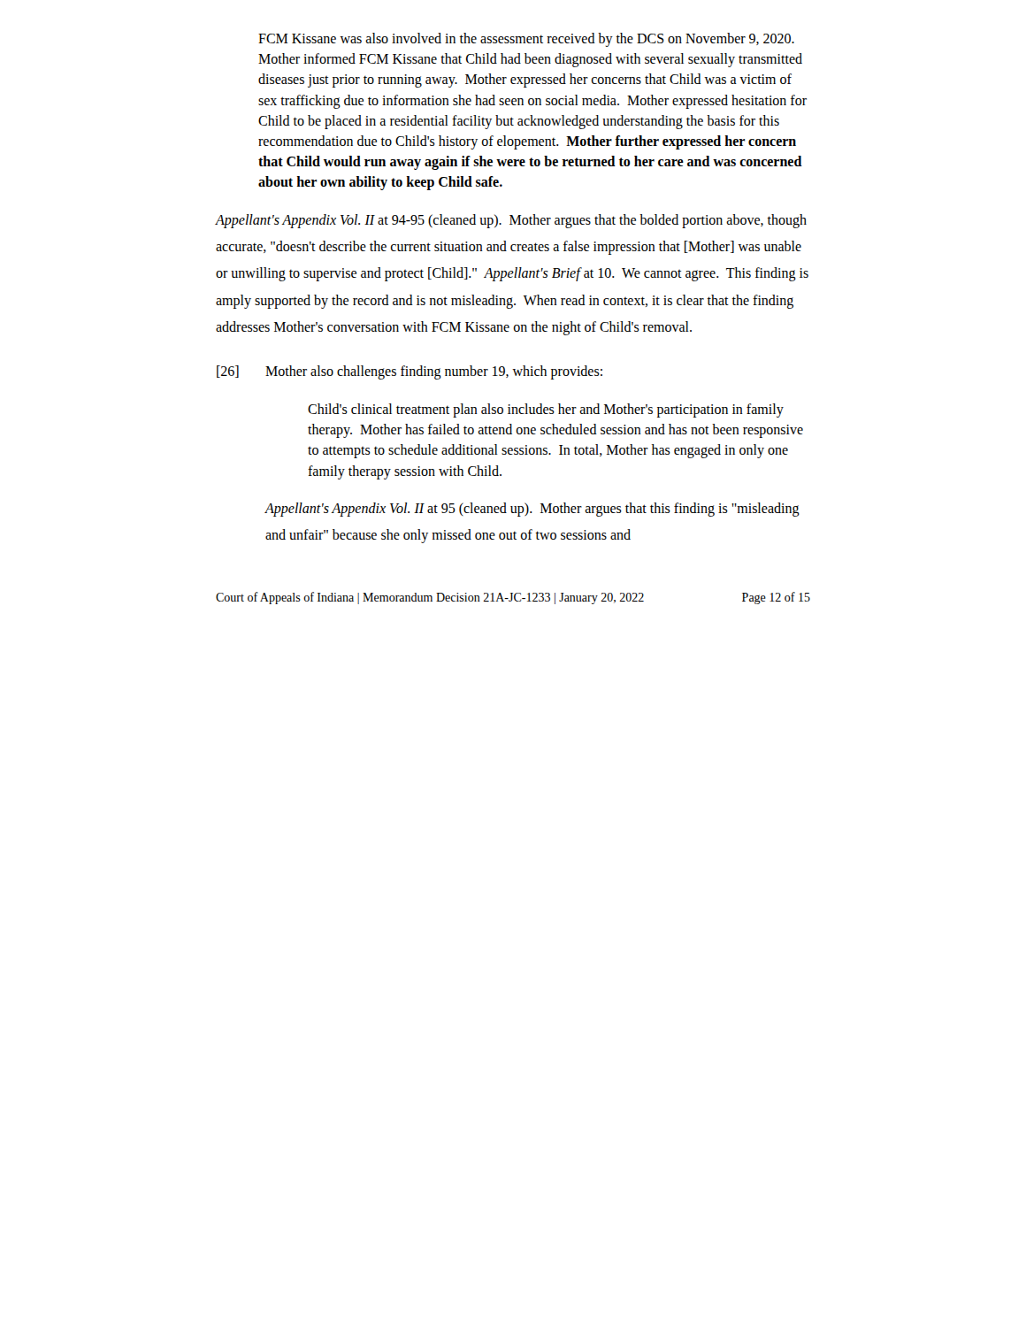FCM Kissane was also involved in the assessment received by the DCS on November 9, 2020. Mother informed FCM Kissane that Child had been diagnosed with several sexually transmitted diseases just prior to running away. Mother expressed her concerns that Child was a victim of sex trafficking due to information she had seen on social media. Mother expressed hesitation for Child to be placed in a residential facility but acknowledged understanding the basis for this recommendation due to Child's history of elopement. Mother further expressed her concern that Child would run away again if she were to be returned to her care and was concerned about her own ability to keep Child safe.
Appellant's Appendix Vol. II at 94-95 (cleaned up). Mother argues that the bolded portion above, though accurate, "doesn't describe the current situation and creates a false impression that [Mother] was unable or unwilling to supervise and protect [Child]." Appellant's Brief at 10. We cannot agree. This finding is amply supported by the record and is not misleading. When read in context, it is clear that the finding addresses Mother's conversation with FCM Kissane on the night of Child's removal.
[26]
Mother also challenges finding number 19, which provides:
Child's clinical treatment plan also includes her and Mother's participation in family therapy. Mother has failed to attend one scheduled session and has not been responsive to attempts to schedule additional sessions. In total, Mother has engaged in only one family therapy session with Child.
Appellant's Appendix Vol. II at 95 (cleaned up). Mother argues that this finding is "misleading and unfair" because she only missed one out of two sessions and
Court of Appeals of Indiana | Memorandum Decision 21A-JC-1233 | January 20, 2022
Page 12 of 15